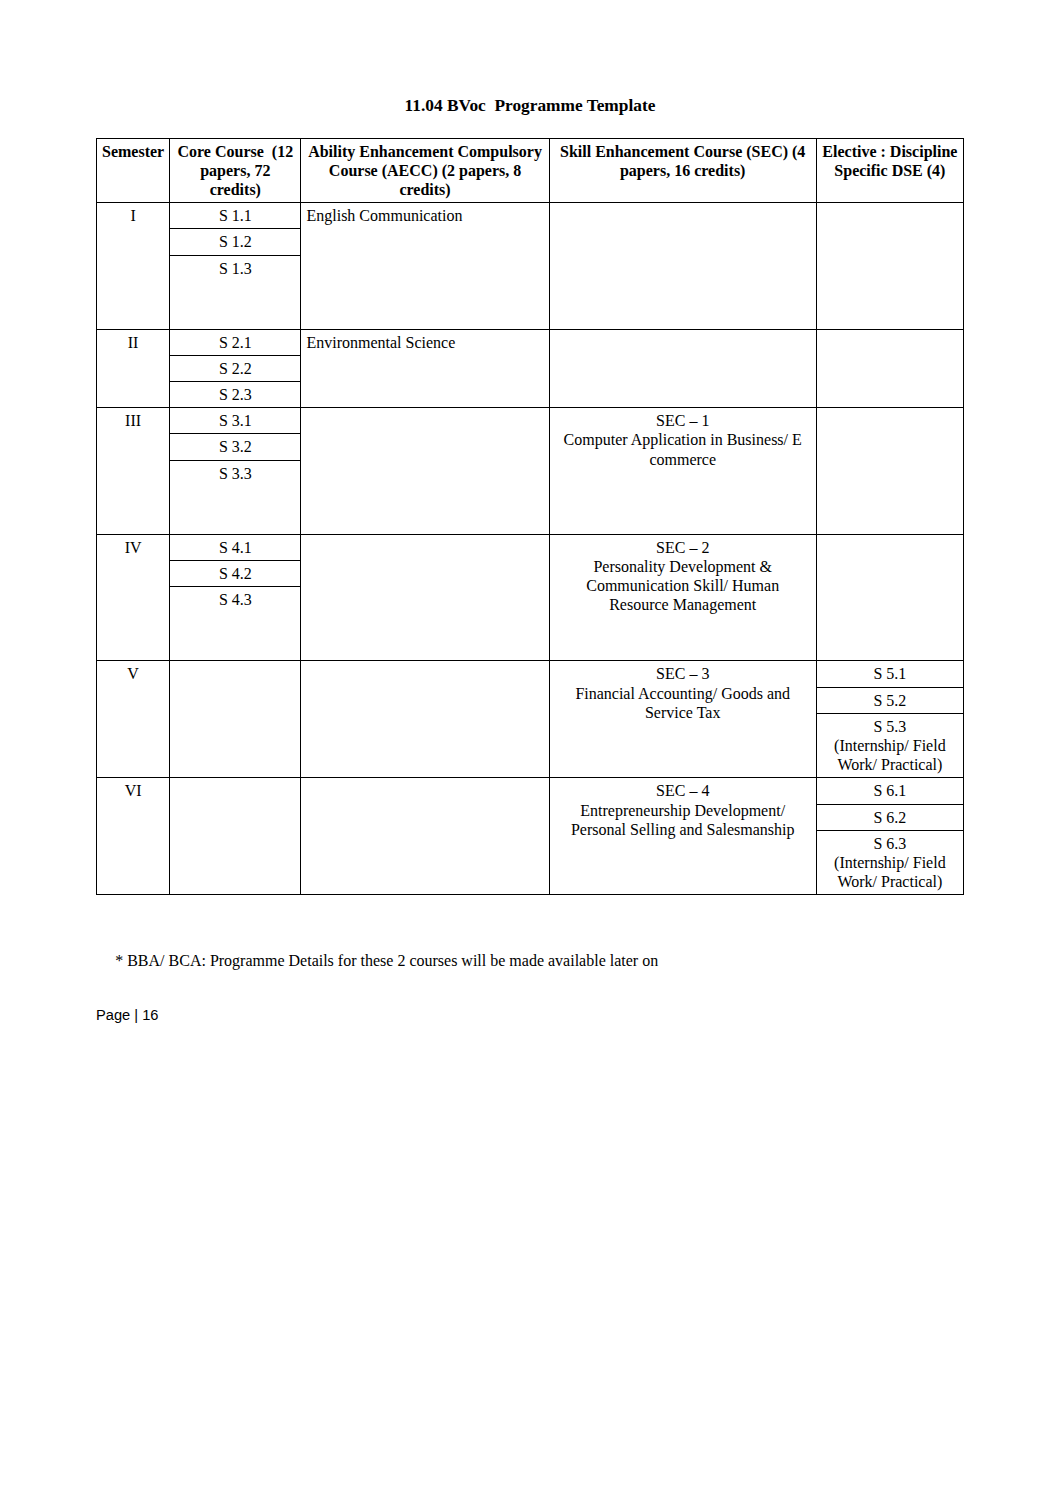11.04 BVoc Programme Template
| Semester | Core Course (12 papers, 72 credits) | Ability Enhancement Compulsory Course (AECC) (2 papers, 8 credits) | Skill Enhancement Course (SEC) (4 papers, 16 credits) | Elective : Discipline Specific DSE (4) |
| --- | --- | --- | --- | --- |
| I | S 1.1 | English Communication | | |
| S 1.2 |
| S 1.3 |
| II | S 2.1 | Environmental Science | | |
| S 2.2 |
| S 2.3 |
| III | S 3.1 | | SEC – 1 Computer Application in Business/ E commerce | |
| S 3.2 |
| S 3.3 |
| IV | S 4.1 | | SEC – 2 Personality Development & Communication Skill/ Human Resource Management | |
| S 4.2 |
| S 4.3 |
| V | | | SEC – 3 Financial Accounting/ Goods and Service Tax | S 5.1 |
| S 5.2 |
| S 5.3 (Internship/ Field Work/ Practical) |
| VI | | | SEC – 4 Entrepreneurship Development/ Personal Selling and Salesmanship | S 6.1 |
| S 6.2 |
| S 6.3 (Internship/ Field Work/ Practical) |
* BBA/ BCA: Programme Details for these 2 courses will be made available later on
Page | 16